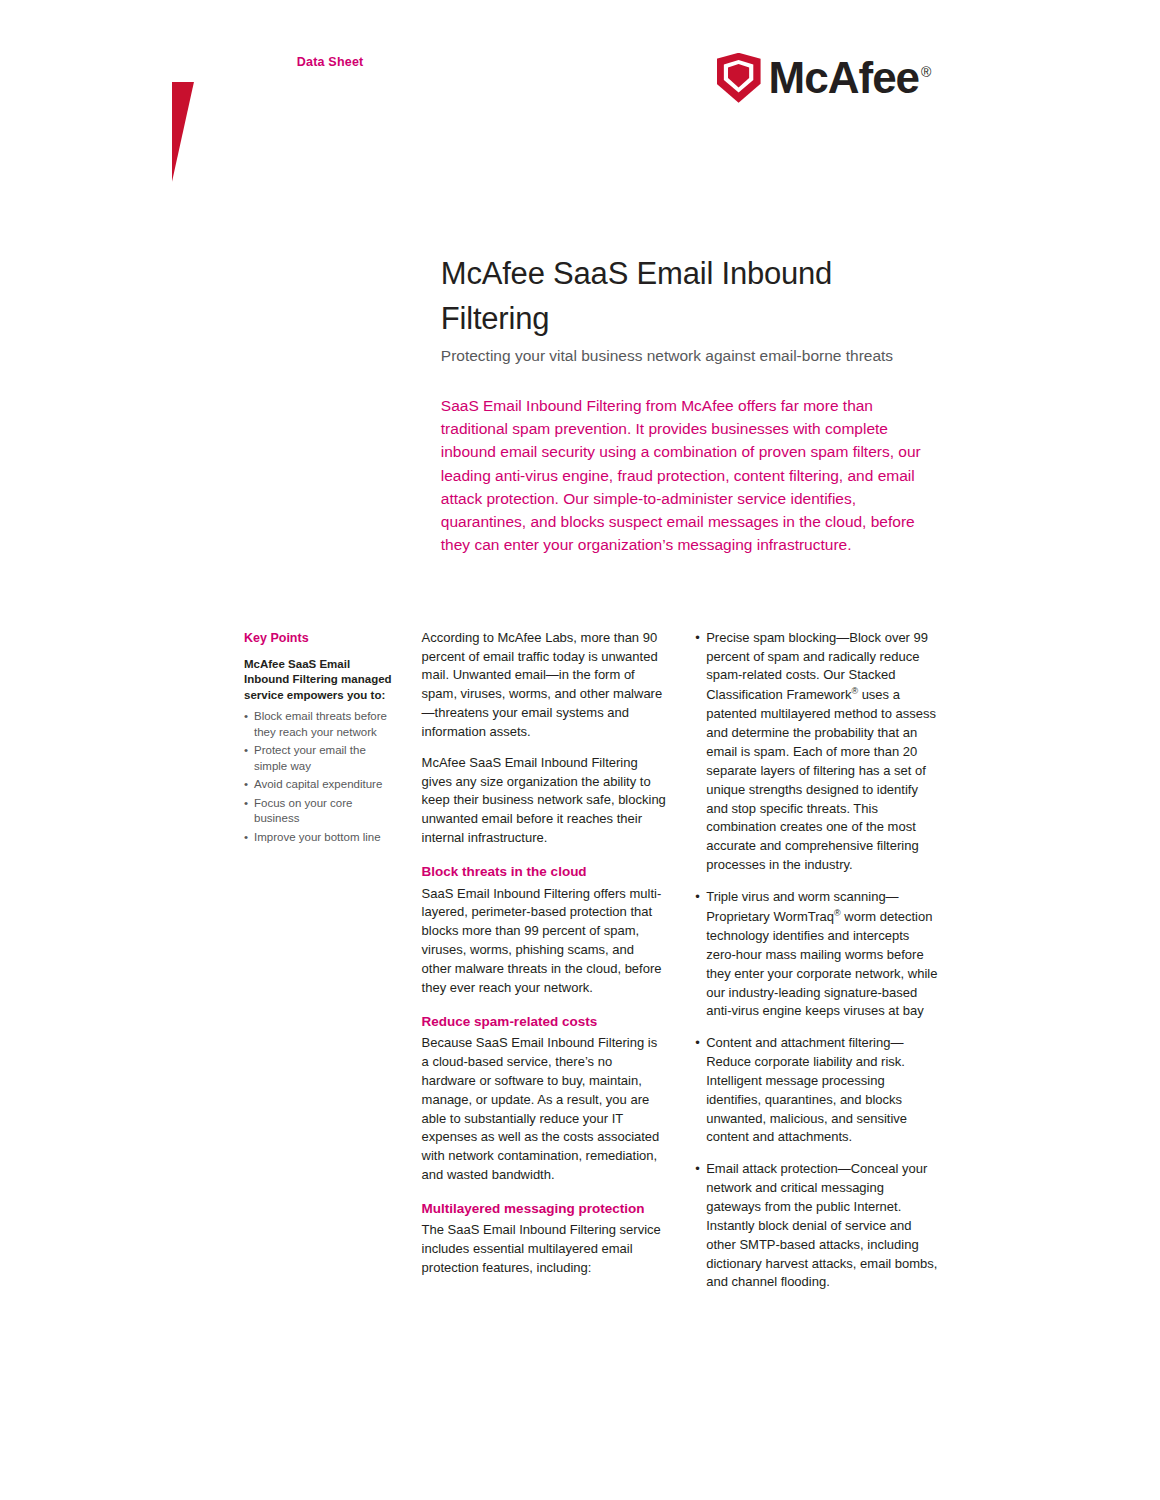Data Sheet
McAfee®
McAfee SaaS Email Inbound Filtering
Protecting your vital business network against email-borne threats
SaaS Email Inbound Filtering from McAfee offers far more than traditional spam prevention. It provides businesses with complete inbound email security using a combination of proven spam filters, our leading anti-virus engine, fraud protection, content filtering, and email attack protection. Our simple-to-administer service identifies, quarantines, and blocks suspect email messages in the cloud, before they can enter your organization’s messaging infrastructure.
Key Points
McAfee SaaS Email Inbound Filtering managed service empowers you to:
Block email threats before they reach your network
Protect your email the simple way
Avoid capital expenditure
Focus on your core business
Improve your bottom line
According to McAfee Labs, more than 90 percent of email traffic today is unwanted mail. Unwanted email—in the form of spam, viruses, worms, and other malware—threatens your email systems and information assets.
McAfee SaaS Email Inbound Filtering gives any size organization the ability to keep their business network safe, blocking unwanted email before it reaches their internal infrastructure.
Block threats in the cloud
SaaS Email Inbound Filtering offers multi-layered, perimeter-based protection that blocks more than 99 percent of spam, viruses, worms, phishing scams, and other malware threats in the cloud, before they ever reach your network.
Reduce spam-related costs
Because SaaS Email Inbound Filtering is a cloud-based service, there’s no hardware or software to buy, maintain, manage, or update. As a result, you are able to substantially reduce your IT expenses as well as the costs associated with network contamination, remediation, and wasted bandwidth.
Multilayered messaging protection
The SaaS Email Inbound Filtering service includes essential multilayered email protection features, including:
Precise spam blocking—Block over 99 percent of spam and radically reduce spam-related costs. Our Stacked Classification Framework® uses a patented multilayered method to assess and determine the probability that an email is spam. Each of more than 20 separate layers of filtering has a set of unique strengths designed to identify and stop specific threats. This combination creates one of the most accurate and comprehensive filtering processes in the industry.
Triple virus and worm scanning—Proprietary WormTraq® worm detection technology identifies and intercepts zero-hour mass mailing worms before they enter your corporate network, while our industry-leading signature-based anti-virus engine keeps viruses at bay
Content and attachment filtering—Reduce corporate liability and risk. Intelligent message processing identifies, quarantines, and blocks unwanted, malicious, and sensitive content and attachments.
Email attack protection—Conceal your network and critical messaging gateways from the public Internet. Instantly block denial of service and other SMTP-based attacks, including dictionary harvest attacks, email bombs, and channel flooding.